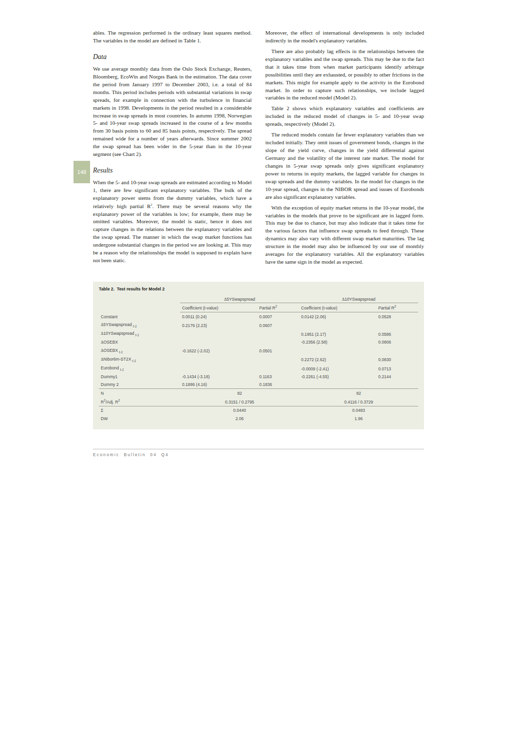148
ables. The regression performed is the ordinary least squares method. The variables in the model are defined in Table 1.
Data
We use average monthly data from the Oslo Stock Exchange, Reuters, Bloomberg, EcoWin and Norges Bank in the estimation. The data cover the period from January 1997 to December 2003, i.e. a total of 84 months. This period includes periods with substantial variations in swap spreads, for example in connection with the turbulence in financial markets in 1998. Developments in the period resulted in a considerable increase in swap spreads in most countries. In autumn 1998, Norwegian 5- and 10-year swap spreads increased in the course of a few months from 30 basis points to 60 and 85 basis points, respectively. The spread remained wide for a number of years afterwards. Since summer 2002 the swap spread has been wider in the 5-year than in the 10-year segment (see Chart 2).
Results
When the 5- and 10-year swap spreads are estimated according to Model 1, there are few significant explanatory variables. The bulk of the explanatory power stems from the dummy variables, which have a relatively high partial R2. There may be several reasons why the explanatory power of the variables is low; for example, there may be omitted variables. Moreover, the model is static, hence it does not capture changes in the relations between the explanatory variables and the swap spread. The manner in which the swap market functions has undergone substantial changes in the period we are looking at. This may be a reason why the relationships the model is supposed to explain have not been static.
Moreover, the effect of international developments is only included indirectly in the model's explanatory variables.
There are also probably lag effects in the relationships between the explanatory variables and the swap spreads. This may be due to the fact that it takes time from when market participants identify arbitrage possibilities until they are exhausted, or possibly to other frictions in the markets. This might for example apply to the activity in the Eurobond market. In order to capture such relationships, we include lagged variables in the reduced model (Model 2).
Table 2 shows which explanatory variables and coefficients are included in the reduced model of changes in 5- and 10-year swap spreads, respectively (Model 2).
The reduced models contain far fewer explanatory variables than we included initially. They omit issues of government bonds, changes in the slope of the yield curve, changes in the yield differential against Germany and the volatility of the interest rate market. The model for changes in 5-year swap spreads only gives significant explanatory power to returns in equity markets, the lagged variable for changes in swap spreads and the dummy variables. In the model for changes in the 10-year spread, changes in the NIBOR spread and issues of Eurobonds are also significant explanatory variables.
With the exception of equity market returns in the 10-year model, the variables in the models that prove to be significant are in lagged form. This may be due to chance, but may also indicate that it takes time for the various factors that influence swap spreads to feed through. These dynamics may also vary with different swap market maturities. The lag structure in the model may also be influenced by our use of monthly averages for the explanatory variables. All the explanatory variables have the same sign in the model as expected.
Table 2. Test results for Model 2
| | Δ 5YSwapspread | Δ 10YSwapspread |
| --- | --- | --- |
| | Coefficient (t-value) | Partial R 2 | Coefficient (t-value) | Partial R 2 |
| Constant | 0.0011 (0.24) | 0.0007 | 0.0142 (2.06) | 0.0528 |
| Δ 5YSwapspread t-1 | 0.2176 (2.23) | 0.0607 | | |
| Δ 10YSwapspread t-1 | | | 0.1951 (2.17) | 0.0586 |
| Δ OSEBX | | | -0.2356 (2.58) | 0.0806 |
| Δ OSEBX t-1 | -0.1622 (-2.02) | 0.0501 | | |
| Δ Nibor6m-ST2X t-1 | | | 0.2272 (2.62) | 0.0830 |
| Eurobond t-1 | | | -0.0009 (-2.41) | 0.0713 |
| Dummy1 | -0.1434 (-3.18) | 0.1163 | -0.2261 (-4.55) | 0.2144 |
| Dummy 2 | 0.1886 (4.16) | 0.1836 | | |
| N | 82 | 82 |
| R 2 /Adj. R 2 | 0.3151 / 0.2795 | 0.4116 / 0.3729 |
| Σ | 0.0440 | 0.0483 |
| DW | 2.06 | 1.96 |
Economic Bulletin 04 Q4